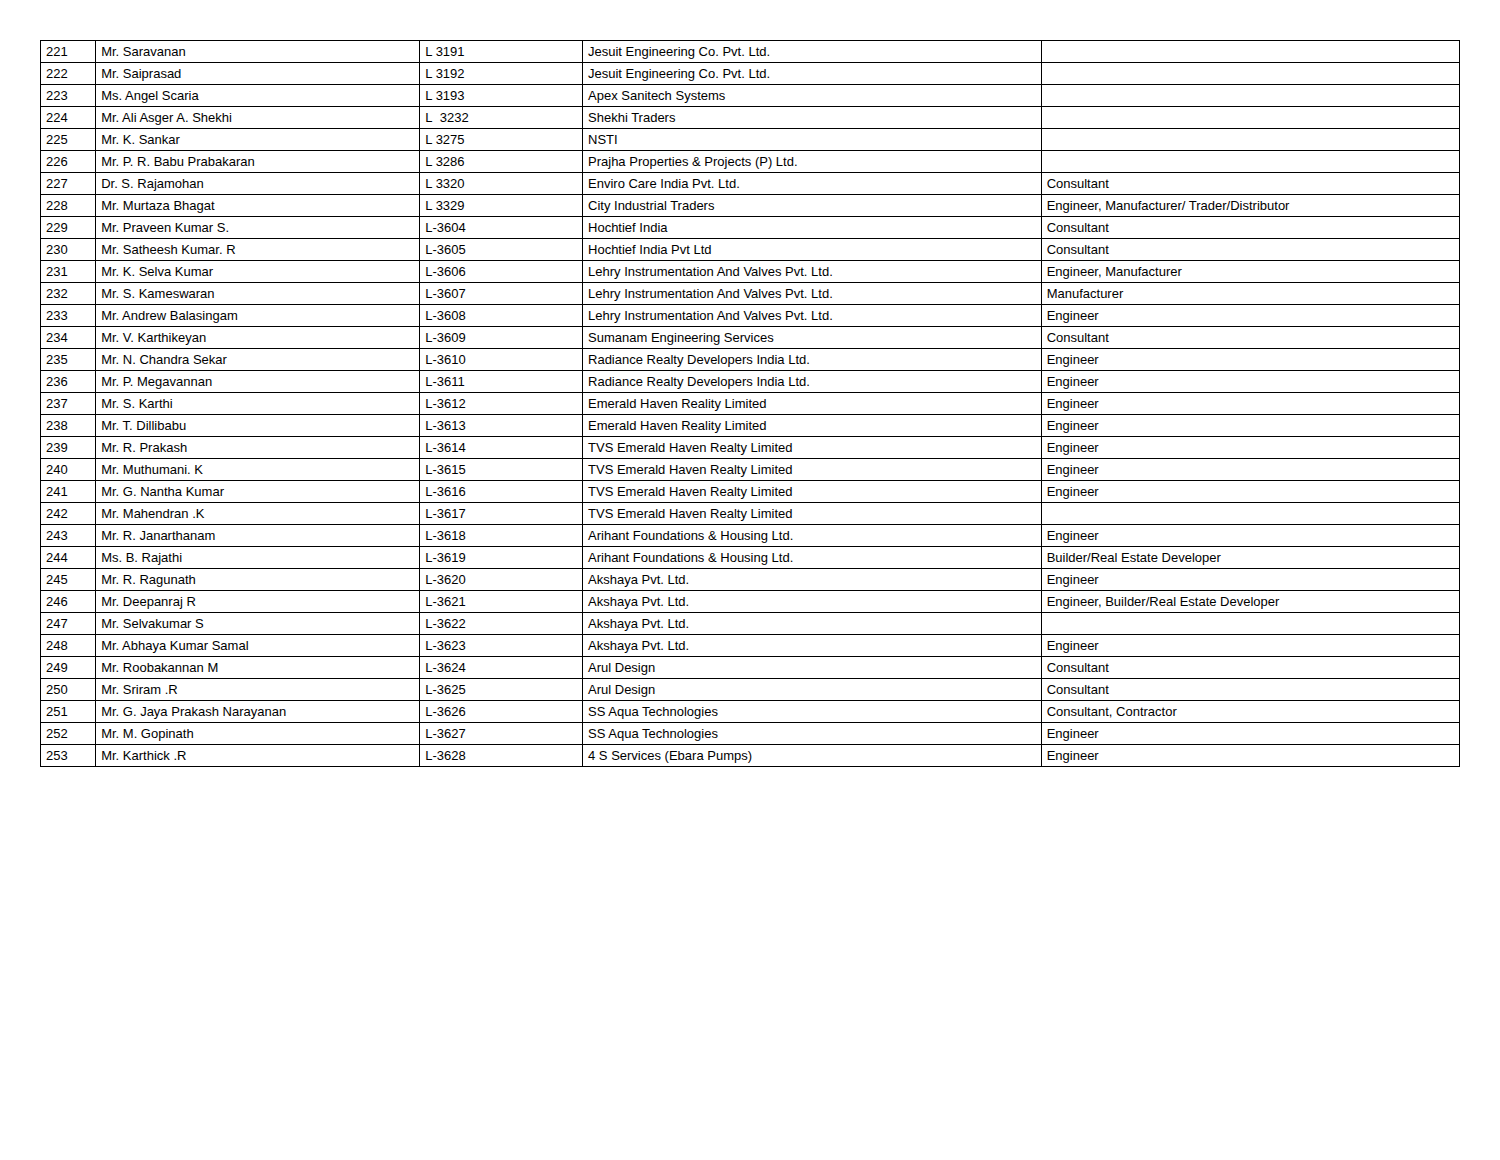| 221 | Mr. Saravanan | L 3191 | Jesuit Engineering Co. Pvt. Ltd. | |
| 222 | Mr. Saiprasad | L 3192 | Jesuit Engineering Co. Pvt. Ltd. | |
| 223 | Ms. Angel Scaria | L 3193 | Apex Sanitech Systems | |
| 224 | Mr. Ali Asger A. Shekhi | L 3232 | Shekhi Traders | |
| 225 | Mr. K. Sankar | L 3275 | NSTI | |
| 226 | Mr. P. R. Babu Prabakaran | L 3286 | Prajha Properties & Projects (P) Ltd. | |
| 227 | Dr. S. Rajamohan | L 3320 | Enviro Care India Pvt. Ltd. | Consultant |
| 228 | Mr. Murtaza Bhagat | L 3329 | City Industrial Traders | Engineer, Manufacturer/ Trader/Distributor |
| 229 | Mr. Praveen Kumar S. | L-3604 | Hochtief India | Consultant |
| 230 | Mr. Satheesh Kumar. R | L-3605 | Hochtief India Pvt Ltd | Consultant |
| 231 | Mr. K. Selva Kumar | L-3606 | Lehry Instrumentation And Valves Pvt. Ltd. | Engineer, Manufacturer |
| 232 | Mr. S. Kameswaran | L-3607 | Lehry Instrumentation And Valves Pvt. Ltd. | Manufacturer |
| 233 | Mr. Andrew Balasingam | L-3608 | Lehry Instrumentation And Valves Pvt. Ltd. | Engineer |
| 234 | Mr. V. Karthikeyan | L-3609 | Sumanam Engineering Services | Consultant |
| 235 | Mr. N. Chandra Sekar | L-3610 | Radiance Realty Developers India Ltd. | Engineer |
| 236 | Mr. P. Megavannan | L-3611 | Radiance Realty Developers India Ltd. | Engineer |
| 237 | Mr. S. Karthi | L-3612 | Emerald Haven Reality Limited | Engineer |
| 238 | Mr. T. Dillibabu | L-3613 | Emerald Haven Reality Limited | Engineer |
| 239 | Mr. R. Prakash | L-3614 | TVS Emerald Haven Realty Limited | Engineer |
| 240 | Mr. Muthumani. K | L-3615 | TVS Emerald Haven Realty Limited | Engineer |
| 241 | Mr. G. Nantha Kumar | L-3616 | TVS Emerald Haven Realty Limited | Engineer |
| 242 | Mr. Mahendran .K | L-3617 | TVS Emerald Haven Realty Limited | |
| 243 | Mr. R. Janarthanam | L-3618 | Arihant Foundations & Housing Ltd. | Engineer |
| 244 | Ms. B. Rajathi | L-3619 | Arihant Foundations & Housing Ltd. | Builder/Real Estate Developer |
| 245 | Mr. R. Ragunath | L-3620 | Akshaya Pvt. Ltd. | Engineer |
| 246 | Mr. Deepanraj R | L-3621 | Akshaya Pvt. Ltd. | Engineer, Builder/Real Estate Developer |
| 247 | Mr. Selvakumar S | L-3622 | Akshaya Pvt. Ltd. | |
| 248 | Mr. Abhaya Kumar Samal | L-3623 | Akshaya Pvt. Ltd. | Engineer |
| 249 | Mr. Roobakannan M | L-3624 | Arul Design | Consultant |
| 250 | Mr. Sriram .R | L-3625 | Arul Design | Consultant |
| 251 | Mr. G. Jaya Prakash Narayanan | L-3626 | SS Aqua Technologies | Consultant, Contractor |
| 252 | Mr. M. Gopinath | L-3627 | SS Aqua Technologies | Engineer |
| 253 | Mr. Karthick .R | L-3628 | 4 S Services (Ebara Pumps) | Engineer |